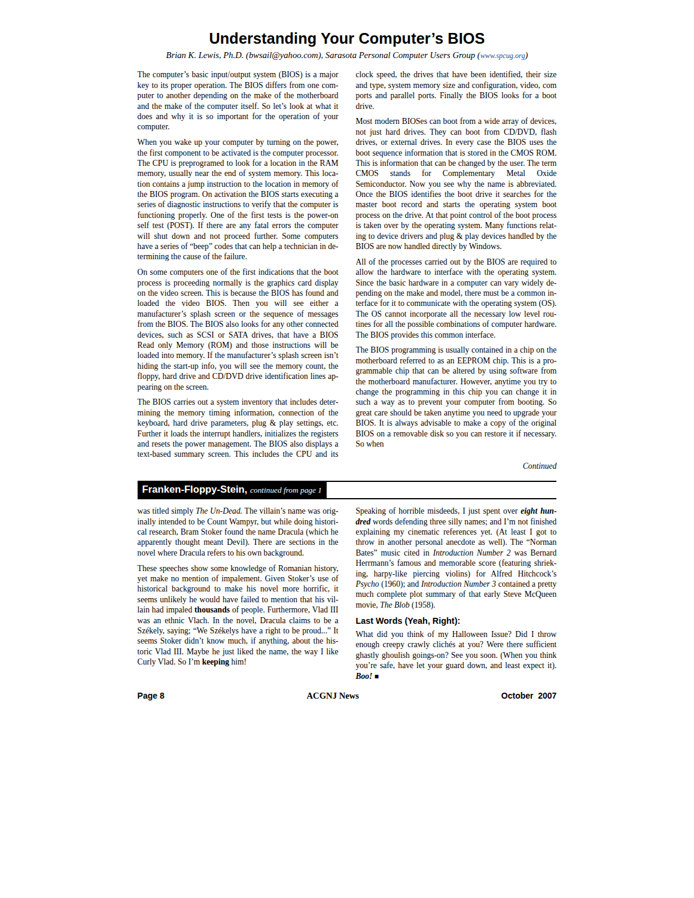Understanding Your Computer’s BIOS
Brian K. Lewis, Ph.D. (bwsail@yahoo.com), Sarasota Personal Computer Users Group (www.spcug.org)
The computer’s basic input/output system (BIOS) is a major key to its proper operation. The BIOS differs from one computer to another depending on the make of the motherboard and the make of the computer itself. So let’s look at what it does and why it is so important for the operation of your computer.
When you wake up your computer by turning on the power, the first component to be activated is the computer processor. The CPU is preprogramed to look for a location in the RAM memory, usually near the end of system memory. This location contains a jump instruction to the location in memory of the BIOS program. On activation the BIOS starts executing a series of diagnostic instructions to verify that the computer is functioning properly. One of the first tests is the power-on self test (POST). If there are any fatal errors the computer will shut down and not proceed further. Some computers have a series of “beep” codes that can help a technician in determining the cause of the failure.
On some computers one of the first indications that the boot process is proceeding normally is the graphics card display on the video screen. This is because the BIOS has found and loaded the video BIOS. Then you will see either a manufacturer’s splash screen or the sequence of messages from the BIOS. The BIOS also looks for any other connected devices, such as SCSI or SATA drives, that have a BIOS Read only Memory (ROM) and those instructions will be loaded into memory. If the manufacturer’s splash screen isn’t hiding the start-up info, you will see the memory count, the floppy, hard drive and CD/DVD drive identification lines appearing on the screen.
The BIOS carries out a system inventory that includes determining the memory timing information, connection of the keyboard, hard drive parameters, plug & play settings, etc. Further it loads the interrupt handlers, initializes the registers and resets the power management. The BIOS also displays a text-based summary screen. This includes the CPU and its clock speed, the drives that have been identified, their size and type, system memory size and configuration, video, com ports and parallel ports. Finally the BIOS looks for a boot drive.
Most modern BIOSes can boot from a wide array of devices, not just hard drives. They can boot from CD/DVD, flash drives, or external drives. In every case the BIOS uses the boot sequence information that is stored in the CMOS ROM. This is information that can be changed by the user. The term CMOS stands for Complementary Metal Oxide Semiconductor. Now you see why the name is abbreviated. Once the BIOS identifies the boot drive it searches for the master boot record and starts the operating system boot process on the drive. At that point control of the boot process is taken over by the operating system. Many functions relating to device drivers and plug & play devices handled by the BIOS are now handled directly by Windows.
All of the processes carried out by the BIOS are required to allow the hardware to interface with the operating system. Since the basic hardware in a computer can vary widely depending on the make and model, there must be a common interface for it to communicate with the operating system (OS). The OS cannot incorporate all the necessary low level routines for all the possible combinations of computer hardware. The BIOS provides this common interface.
The BIOS programming is usually contained in a chip on the motherboard referred to as an EEPROM chip. This is a programmable chip that can be altered by using software from the motherboard manufacturer. However, anytime you try to change the programming in this chip you can change it in such a way as to prevent your computer from booting. So great care should be taken anytime you need to upgrade your BIOS. It is always advisable to make a copy of the original BIOS on a removable disk so you can restore it if necessary. So when
Continued
Franken-Floppy-Stein, continued from page 1
was titled simply The Un-Dead. The villain’s name was originally intended to be Count Wampyr, but while doing historical research, Bram Stoker found the name Dracula (which he apparently thought meant Devil). There are sections in the novel where Dracula refers to his own background.
These speeches show some knowledge of Romanian history, yet make no mention of impalement. Given Stoker’s use of historical background to make his novel more horrific, it seems unlikely he would have failed to mention that his villain had impaled thousands of people. Furthermore, Vlad III was an ethnic Vlach. In the novel, Dracula claims to be a Székely, saying; “We Székelys have a right to be proud...” It seems Stoker didn’t know much, if anything, about the historic Vlad III. Maybe he just liked the name, the way I like Curly Vlad. So I’m keeping him!
Speaking of horrible misdeeds, I just spent over eight hundred words defending three silly names; and I’m not finished explaining my cinematic references yet. (At least I got to throw in another personal anecdote as well). The “Norman Bates” music cited in Introduction Number 2 was Bernard Herrmann’s famous and memorable score (featuring shrieking, harpy-like piercing violins) for Alfred Hitchcock’s Psycho (1960); and Introduction Number 3 contained a pretty much complete plot summary of that early Steve McQueen movie, The Blob (1958).
Last Words (Yeah, Right):
What did you think of my Halloween Issue? Did I throw enough creepy crawly clichés at you? Were there sufficient ghastly ghoulish goings-on? See you soon. (When you think you’re safe, have let your guard down, and least expect it). Boo! ■
Page 8
ACGNJ News
October 2007